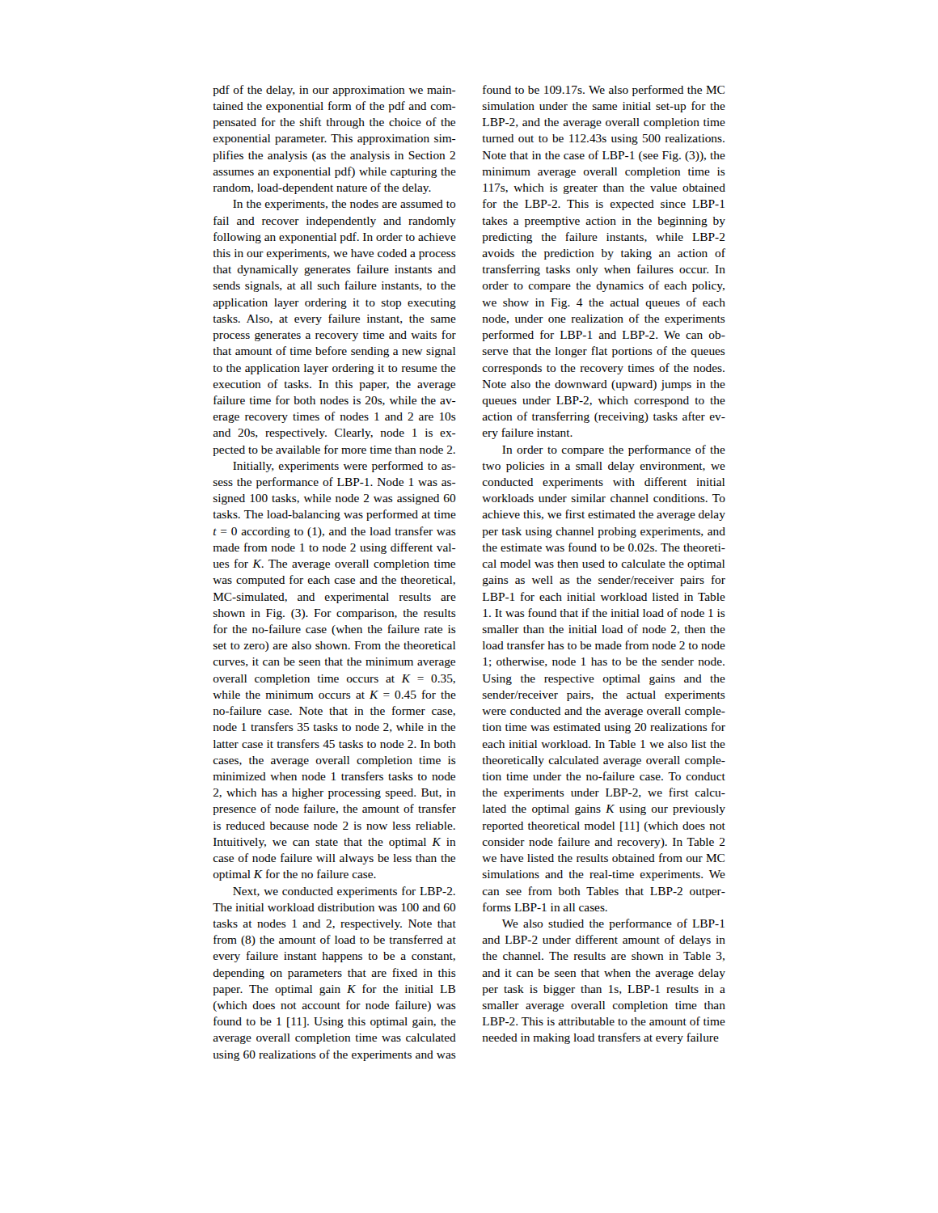pdf of the delay, in our approximation we maintained the exponential form of the pdf and compensated for the shift through the choice of the exponential parameter. This approximation simplifies the analysis (as the analysis in Section 2 assumes an exponential pdf) while capturing the random, load-dependent nature of the delay.
In the experiments, the nodes are assumed to fail and recover independently and randomly following an exponential pdf. In order to achieve this in our experiments, we have coded a process that dynamically generates failure instants and sends signals, at all such failure instants, to the application layer ordering it to stop executing tasks. Also, at every failure instant, the same process generates a recovery time and waits for that amount of time before sending a new signal to the application layer ordering it to resume the execution of tasks. In this paper, the average failure time for both nodes is 20s, while the average recovery times of nodes 1 and 2 are 10s and 20s, respectively. Clearly, node 1 is expected to be available for more time than node 2.
Initially, experiments were performed to assess the performance of LBP-1. Node 1 was assigned 100 tasks, while node 2 was assigned 60 tasks. The load-balancing was performed at time t = 0 according to (1), and the load transfer was made from node 1 to node 2 using different values for K. The average overall completion time was computed for each case and the theoretical, MC-simulated, and experimental results are shown in Fig. (3). For comparison, the results for the no-failure case (when the failure rate is set to zero) are also shown. From the theoretical curves, it can be seen that the minimum average overall completion time occurs at K = 0.35, while the minimum occurs at K = 0.45 for the no-failure case. Note that in the former case, node 1 transfers 35 tasks to node 2, while in the latter case it transfers 45 tasks to node 2. In both cases, the average overall completion time is minimized when node 1 transfers tasks to node 2, which has a higher processing speed. But, in presence of node failure, the amount of transfer is reduced because node 2 is now less reliable. Intuitively, we can state that the optimal K in case of node failure will always be less than the optimal K for the no failure case.
Next, we conducted experiments for LBP-2. The initial workload distribution was 100 and 60 tasks at nodes 1 and 2, respectively. Note that from (8) the amount of load to be transferred at every failure instant happens to be a constant, depending on parameters that are fixed in this paper. The optimal gain K for the initial LB (which does not account for node failure) was found to be 1 [11]. Using this optimal gain, the average overall completion time was calculated using 60 realizations of the experiments and was found to be 109.17s. We also performed the MC simulation under the same initial set-up for the LBP-2, and the average overall completion time turned out to be 112.43s using 500 realizations. Note that in the case of LBP-1 (see Fig. (3)), the minimum average overall completion time is 117s, which is greater than the value obtained for the LBP-2. This is expected since LBP-1 takes a preemptive action in the beginning by predicting the failure instants, while LBP-2 avoids the prediction by taking an action of transferring tasks only when failures occur. In order to compare the dynamics of each policy, we show in Fig. 4 the actual queues of each node, under one realization of the experiments performed for LBP-1 and LBP-2. We can observe that the longer flat portions of the queues corresponds to the recovery times of the nodes. Note also the downward (upward) jumps in the queues under LBP-2, which correspond to the action of transferring (receiving) tasks after every failure instant.
In order to compare the performance of the two policies in a small delay environment, we conducted experiments with different initial workloads under similar channel conditions. To achieve this, we first estimated the average delay per task using channel probing experiments, and the estimate was found to be 0.02s. The theoretical model was then used to calculate the optimal gains as well as the sender/receiver pairs for LBP-1 for each initial workload listed in Table 1. It was found that if the initial load of node 1 is smaller than the initial load of node 2, then the load transfer has to be made from node 2 to node 1; otherwise, node 1 has to be the sender node. Using the respective optimal gains and the sender/receiver pairs, the actual experiments were conducted and the average overall completion time was estimated using 20 realizations for each initial workload. In Table 1 we also list the theoretically calculated average overall completion time under the no-failure case. To conduct the experiments under LBP-2, we first calculated the optimal gains K using our previously reported theoretical model [11] (which does not consider node failure and recovery). In Table 2 we have listed the results obtained from our MC simulations and the real-time experiments. We can see from both Tables that LBP-2 outperforms LBP-1 in all cases.
We also studied the performance of LBP-1 and LBP-2 under different amount of delays in the channel. The results are shown in Table 3, and it can be seen that when the average delay per task is bigger than 1s, LBP-1 results in a smaller average overall completion time than LBP-2. This is attributable to the amount of time needed in making load transfers at every failure